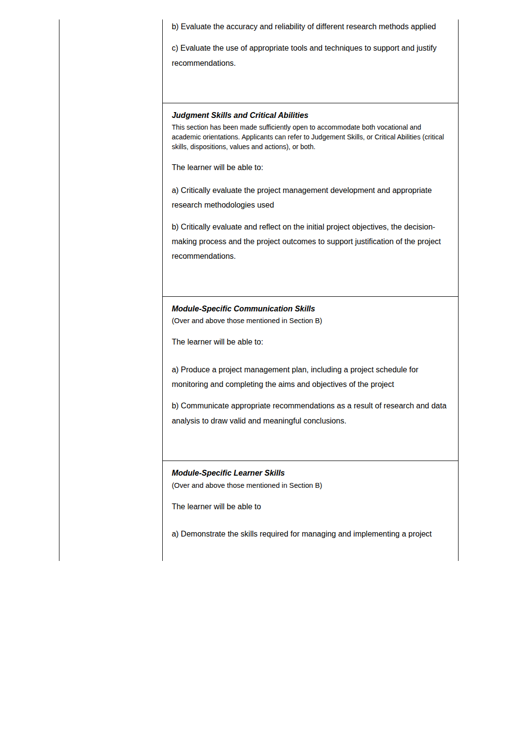| | b) Evaluate the accuracy and reliability of different research methods applied c) Evaluate the use of appropriate tools and techniques to support and justify recommendations. Judgment Skills and Critical Abilities This section has been made sufficiently open to accommodate both vocational and academic orientations. Applicants can refer to Judgement Skills, or Critical Abilities (critical skills, dispositions, values and actions), or both. The learner will be able to: a) Critically evaluate the project management development and appropriate research methodologies used b) Critically evaluate and reflect on the initial project objectives, the decision-making process and the project outcomes to support justification of the project recommendations. Module-Specific Communication Skills (Over and above those mentioned in Section B) The learner will be able to: a) Produce a project management plan, including a project schedule for monitoring and completing the aims and objectives of the project b) Communicate appropriate recommendations as a result of research and data analysis to draw valid and meaningful conclusions. Module-Specific Learner Skills (Over and above those mentioned in Section B) The learner will be able to a) Demonstrate the skills required for managing and implementing a project |